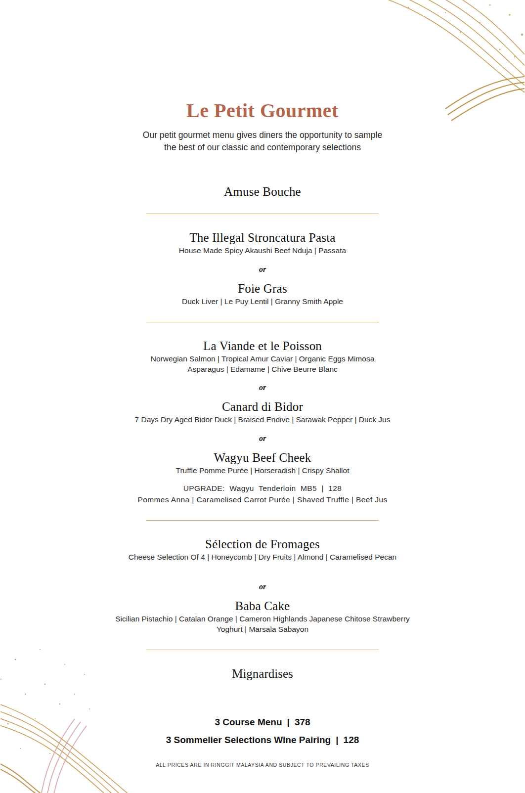Le Petit Gourmet
Our petit gourmet menu gives diners the opportunity to sample
the best of our classic and contemporary selections
Amuse Bouche
The Illegal Stroncatura Pasta
House Made Spicy Akaushi Beef Nduja | Passata
or
Foie Gras
Duck Liver | Le Puy Lentil | Granny Smith Apple
La Viande et le Poisson
Norwegian Salmon | Tropical Amur Caviar | Organic Eggs Mimosa
Asparagus | Edamame | Chive Beurre Blanc
or
Canard di Bidor
7 Days Dry Aged Bidor Duck | Braised Endive | Sarawak Pepper | Duck Jus
or
Wagyu Beef Cheek
Truffle Pomme Purée | Horseradish | Crispy Shallot
UPGRADE: Wagyu Tenderloin MB5 | 128
Pommes Anna | Caramelised Carrot Purée | Shaved Truffle | Beef Jus
Sélection de Fromages
Cheese Selection Of 4 | Honeycomb | Dry Fruits | Almond | Caramelised Pecan
or
Baba Cake
Sicilian Pistachio | Catalan Orange | Cameron Highlands Japanese Chitose Strawberry
Yoghurt | Marsala Sabayon
Mignardises
3 Course Menu|378
3 Sommelier Selections Wine Pairing|128
All prices are in Ringgit Malaysia and subject to prevailing taxes